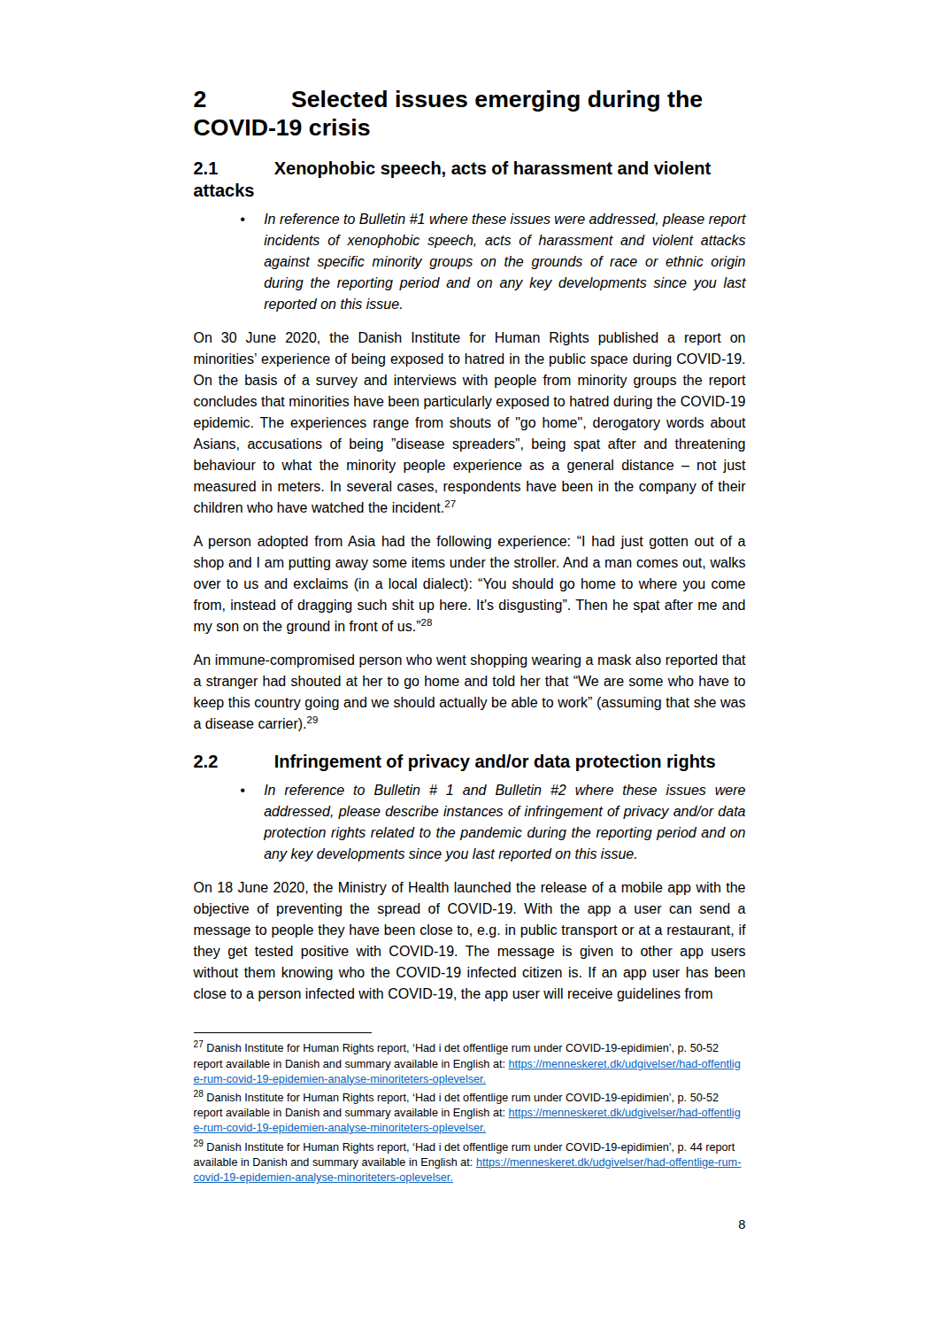2 Selected issues emerging during the COVID-19 crisis
2.1 Xenophobic speech, acts of harassment and violent attacks
In reference to Bulletin #1 where these issues were addressed, please report incidents of xenophobic speech, acts of harassment and violent attacks against specific minority groups on the grounds of race or ethnic origin during the reporting period and on any key developments since you last reported on this issue.
On 30 June 2020, the Danish Institute for Human Rights published a report on minorities’ experience of being exposed to hatred in the public space during COVID-19. On the basis of a survey and interviews with people from minority groups the report concludes that minorities have been particularly exposed to hatred during the COVID-19 epidemic. The experiences range from shouts of "go home", derogatory words about Asians, accusations of being ”disease spreaders”, being spat after and threatening behaviour to what the minority people experience as a general distance – not just measured in meters. In several cases, respondents have been in the company of their children who have watched the incident.27
A person adopted from Asia had the following experience: “I had just gotten out of a shop and I am putting away some items under the stroller. And a man comes out, walks over to us and exclaims (in a local dialect): “You should go home to where you come from, instead of dragging such shit up here. It's disgusting”. Then he spat after me and my son on the ground in front of us.”28
An immune-compromised person who went shopping wearing a mask also reported that a stranger had shouted at her to go home and told her that “We are some who have to keep this country going and we should actually be able to work” (assuming that she was a disease carrier).29
2.2 Infringement of privacy and/or data protection rights
In reference to Bulletin # 1 and Bulletin #2 where these issues were addressed, please describe instances of infringement of privacy and/or data protection rights related to the pandemic during the reporting period and on any key developments since you last reported on this issue.
On 18 June 2020, the Ministry of Health launched the release of a mobile app with the objective of preventing the spread of COVID-19. With the app a user can send a message to people they have been close to, e.g. in public transport or at a restaurant, if they get tested positive with COVID-19. The message is given to other app users without them knowing who the COVID-19 infected citizen is. If an app user has been close to a person infected with COVID-19, the app user will receive guidelines from
27 Danish Institute for Human Rights report, ‘Had i det offentlige rum under COVID-19-epidimien’, p. 50-52 report available in Danish and summary available in English at: https://menneskeret.dk/udgivelser/had-offentlige-rum-covid-19-epidemien-analyse-minoriteters-oplevelser.
28 Danish Institute for Human Rights report, ‘Had i det offentlige rum under COVID-19-epidimien’, p. 50-52 report available in Danish and summary available in English at: https://menneskeret.dk/udgivelser/had-offentlige-rum-covid-19-epidemien-analyse-minoriteters-oplevelser.
29 Danish Institute for Human Rights report, ‘Had i det offentlige rum under COVID-19-epidimien’, p. 44 report available in Danish and summary available in English at: https://menneskeret.dk/udgivelser/had-offentlige-rum-covid-19-epidemien-analyse-minoriteters-oplevelser.
8